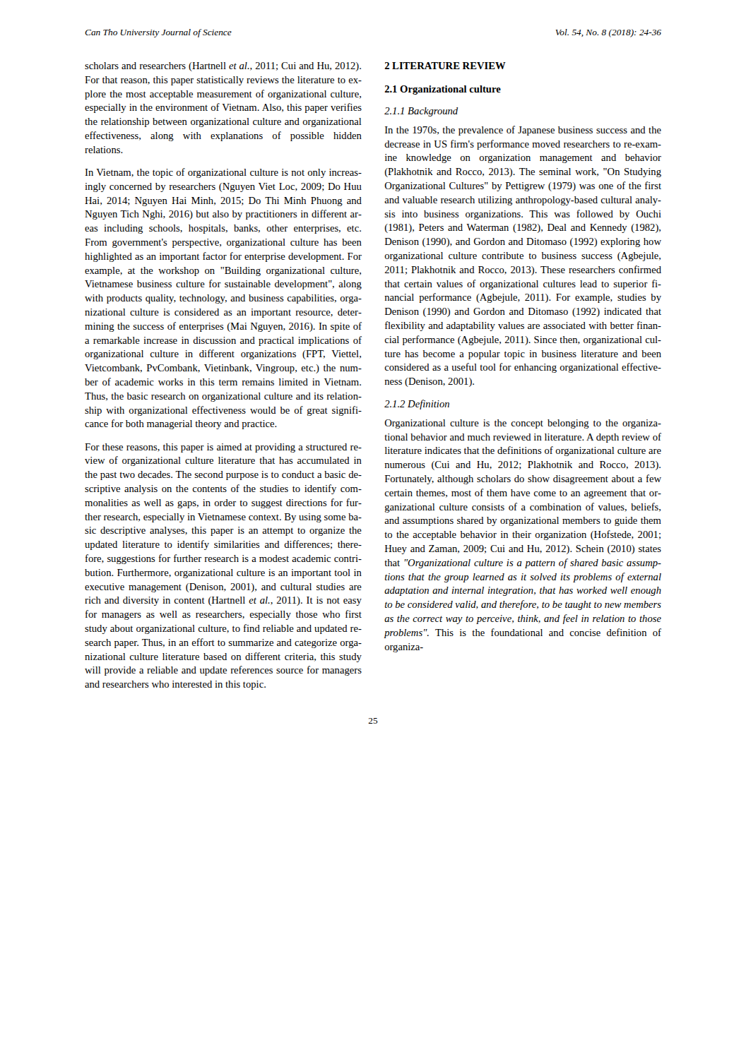Can Tho University Journal of Science
Vol. 54, No. 8 (2018): 24-36
scholars and researchers (Hartnell et al., 2011; Cui and Hu, 2012). For that reason, this paper statistically reviews the literature to explore the most acceptable measurement of organizational culture, especially in the environment of Vietnam. Also, this paper verifies the relationship between organizational culture and organizational effectiveness, along with explanations of possible hidden relations.
In Vietnam, the topic of organizational culture is not only increasingly concerned by researchers (Nguyen Viet Loc, 2009; Do Huu Hai, 2014; Nguyen Hai Minh, 2015; Do Thi Minh Phuong and Nguyen Tich Nghi, 2016) but also by practitioners in different areas including schools, hospitals, banks, other enterprises, etc. From government's perspective, organizational culture has been highlighted as an important factor for enterprise development. For example, at the workshop on "Building organizational culture, Vietnamese business culture for sustainable development", along with products quality, technology, and business capabilities, organizational culture is considered as an important resource, determining the success of enterprises (Mai Nguyen, 2016). In spite of a remarkable increase in discussion and practical implications of organizational culture in different organizations (FPT, Viettel, Vietcombank, PvCombank, Vietinbank, Vingroup, etc.) the number of academic works in this term remains limited in Vietnam. Thus, the basic research on organizational culture and its relationship with organizational effectiveness would be of great significance for both managerial theory and practice.
For these reasons, this paper is aimed at providing a structured review of organizational culture literature that has accumulated in the past two decades. The second purpose is to conduct a basic descriptive analysis on the contents of the studies to identify commonalities as well as gaps, in order to suggest directions for further research, especially in Vietnamese context. By using some basic descriptive analyses, this paper is an attempt to organize the updated literature to identify similarities and differences; therefore, suggestions for further research is a modest academic contribution. Furthermore, organizational culture is an important tool in executive management (Denison, 2001), and cultural studies are rich and diversity in content (Hartnell et al., 2011). It is not easy for managers as well as researchers, especially those who first study about organizational culture, to find reliable and updated research paper. Thus, in an effort to summarize and categorize organizational culture literature based on different criteria, this study will provide a reliable and update references source for managers and researchers who interested in this topic.
2 LITERATURE REVIEW
2.1 Organizational culture
2.1.1 Background
In the 1970s, the prevalence of Japanese business success and the decrease in US firm's performance moved researchers to re-examine knowledge on organization management and behavior (Plakhotnik and Rocco, 2013). The seminal work, "On Studying Organizational Cultures" by Pettigrew (1979) was one of the first and valuable research utilizing anthropology-based cultural analysis into business organizations. This was followed by Ouchi (1981), Peters and Waterman (1982), Deal and Kennedy (1982), Denison (1990), and Gordon and Ditomaso (1992) exploring how organizational culture contribute to business success (Agbejule, 2011; Plakhotnik and Rocco, 2013). These researchers confirmed that certain values of organizational cultures lead to superior financial performance (Agbejule, 2011). For example, studies by Denison (1990) and Gordon and Ditomaso (1992) indicated that flexibility and adaptability values are associated with better financial performance (Agbejule, 2011). Since then, organizational culture has become a popular topic in business literature and been considered as a useful tool for enhancing organizational effectiveness (Denison, 2001).
2.1.2 Definition
Organizational culture is the concept belonging to the organizational behavior and much reviewed in literature. A depth review of literature indicates that the definitions of organizational culture are numerous (Cui and Hu, 2012; Plakhotnik and Rocco, 2013). Fortunately, although scholars do show disagreement about a few certain themes, most of them have come to an agreement that organizational culture consists of a combination of values, beliefs, and assumptions shared by organizational members to guide them to the acceptable behavior in their organization (Hofstede, 2001; Huey and Zaman, 2009; Cui and Hu, 2012). Schein (2010) states that "Organizational culture is a pattern of shared basic assumptions that the group learned as it solved its problems of external adaptation and internal integration, that has worked well enough to be considered valid, and therefore, to be taught to new members as the correct way to perceive, think, and feel in relation to those problems". This is the foundational and concise definition of organiza-
25